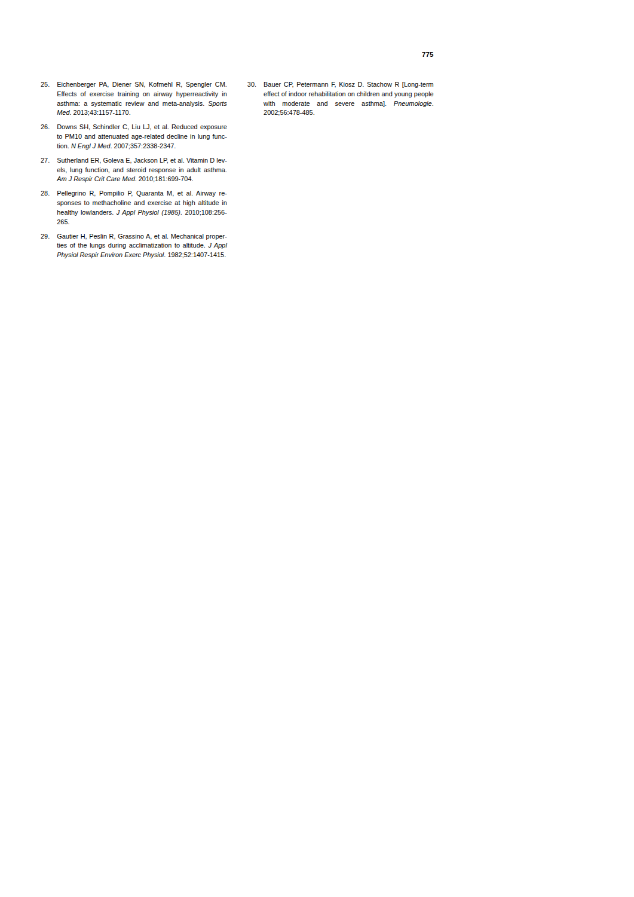775
25. Eichenberger PA, Diener SN, Kofmehl R, Spengler CM. Effects of exercise training on airway hyperreactivity in asthma: a systematic review and meta-analysis. Sports Med. 2013;43:1157-1170.
26. Downs SH, Schindler C, Liu LJ, et al. Reduced exposure to PM10 and attenuated age-related decline in lung function. N Engl J Med. 2007;357:2338-2347.
27. Sutherland ER, Goleva E, Jackson LP, et al. Vitamin D levels, lung function, and steroid response in adult asthma. Am J Respir Crit Care Med. 2010;181:699-704.
28. Pellegrino R, Pompilio P, Quaranta M, et al. Airway responses to methacholine and exercise at high altitude in healthy lowlanders. J Appl Physiol (1985). 2010;108:256-265.
29. Gautier H, Peslin R, Grassino A, et al. Mechanical properties of the lungs during acclimatization to altitude. J Appl Physiol Respir Environ Exerc Physiol. 1982;52:1407-1415.
30. Bauer CP, Petermann F, Kiosz D. Stachow R [Long-term effect of indoor rehabilitation on children and young people with moderate and severe asthma]. Pneumologie. 2002;56:478-485.